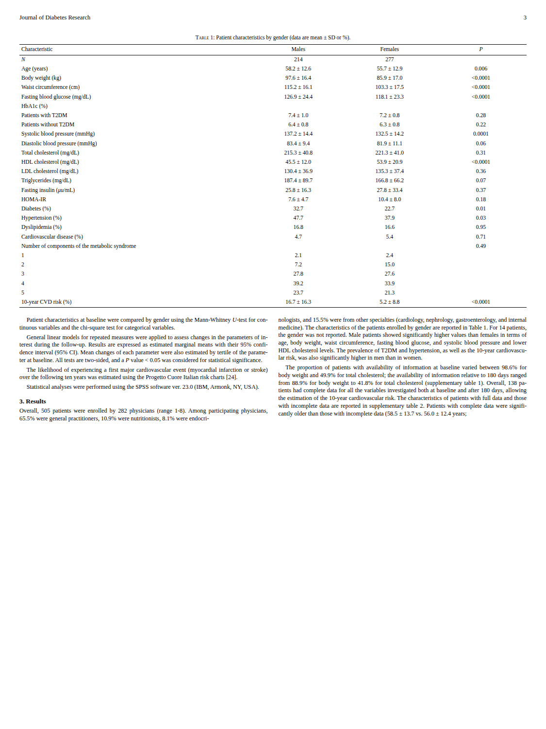Journal of Diabetes Research
3
Table 1: Patient characteristics by gender (data are mean ± SD or %).
| Characteristic | Males | Females | P |
| --- | --- | --- | --- |
| N | 214 | 277 | |
| Age (years) | 58.2 ± 12.6 | 55.7 ± 12.9 | 0.006 |
| Body weight (kg) | 97.6 ± 16.4 | 85.9 ± 17.0 | <0.0001 |
| Waist circumference (cm) | 115.2 ± 16.1 | 103.3 ± 17.5 | <0.0001 |
| Fasting blood glucose (mg/dL) | 126.9 ± 24.4 | 118.1 ± 23.3 | <0.0001 |
| HbA1c (%) | | | |
| Patients with T2DM | 7.4 ± 1.0 | 7.2 ± 0.8 | 0.28 |
| Patients without T2DM | 6.4 ± 0.8 | 6.3 ± 0.8 | 0.22 |
| Systolic blood pressure (mmHg) | 137.2 ± 14.4 | 132.5 ± 14.2 | 0.0001 |
| Diastolic blood pressure (mmHg) | 83.4 ± 9.4 | 81.9 ± 11.1 | 0.06 |
| Total cholesterol (mg/dL) | 215.3 ± 40.8 | 221.3 ± 41.0 | 0.31 |
| HDL cholesterol (mg/dL) | 45.5 ± 12.0 | 53.9 ± 20.9 | <0.0001 |
| LDL cholesterol (mg/dL) | 130.4 ± 36.9 | 135.3 ± 37.4 | 0.36 |
| Triglycerides (mg/dL) | 187.4 ± 89.7 | 166.8 ± 66.2 | 0.07 |
| Fasting insulin ( μu /mL) | 25.8 ± 16.3 | 27.8 ± 33.4 | 0.37 |
| HOMA-IR | 7.6 ± 4.7 | 10.4 ± 8.0 | 0.18 |
| Diabetes (%) | 32.7 | 22.7 | 0.01 |
| Hypertension (%) | 47.7 | 37.9 | 0.03 |
| Dyslipidemia (%) | 16.8 | 16.6 | 0.95 |
| Cardiovascular disease (%) | 4.7 | 5.4 | 0.71 |
| Number of components of the metabolic syndrome | | | 0.49 |
| 1 | 2.1 | 2.4 | |
| 2 | 7.2 | 15.0 | |
| 3 | 27.8 | 27.6 | |
| 4 | 39.2 | 33.9 | |
| 5 | 23.7 | 21.3 | |
| 10-year CVD risk (%) | 16.7 ± 16.3 | 5.2 ± 8.8 | <0.0001 |
Patient characteristics at baseline were compared by gender using the Mann-Whitney U-test for continuous variables and the chi-square test for categorical variables.
General linear models for repeated measures were applied to assess changes in the parameters of interest during the follow-up. Results are expressed as estimated marginal means with their 95% confidence interval (95% CI). Mean changes of each parameter were also estimated by tertile of the parameter at baseline. All tests are two-sided, and a P value < 0.05 was considered for statistical significance.
The likelihood of experiencing a first major cardiovascular event (myocardial infarction or stroke) over the following ten years was estimated using the Progetto Cuore Italian risk charts [24].
Statistical analyses were performed using the SPSS software ver. 23.0 (IBM, Armonk, NY, USA).
3. Results
Overall, 505 patients were enrolled by 282 physicians (range 1-8). Among participating physicians, 65.5% were general practitioners, 10.9% were nutritionists, 8.1% were endocri-
nologists, and 15.5% were from other specialties (cardiology, nephrology, gastroenterology, and internal medicine). The characteristics of the patients enrolled by gender are reported in Table 1. For 14 patients, the gender was not reported. Male patients showed significantly higher values than females in terms of age, body weight, waist circumference, fasting blood glucose, and systolic blood pressure and lower HDL cholesterol levels. The prevalence of T2DM and hypertension, as well as the 10-year cardiovascular risk, was also significantly higher in men than in women.
The proportion of patients with availability of information at baseline varied between 98.6% for body weight and 49.9% for total cholesterol; the availability of information relative to 180 days ranged from 88.9% for body weight to 41.8% for total cholesterol (supplementary table 1). Overall, 138 patients had complete data for all the variables investigated both at baseline and after 180 days, allowing the estimation of the 10-year cardiovascular risk. The characteristics of patients with full data and those with incomplete data are reported in supplementary table 2. Patients with complete data were significantly older than those with incomplete data (58.5 ± 13.7 vs. 56.0 ± 12.4 years;